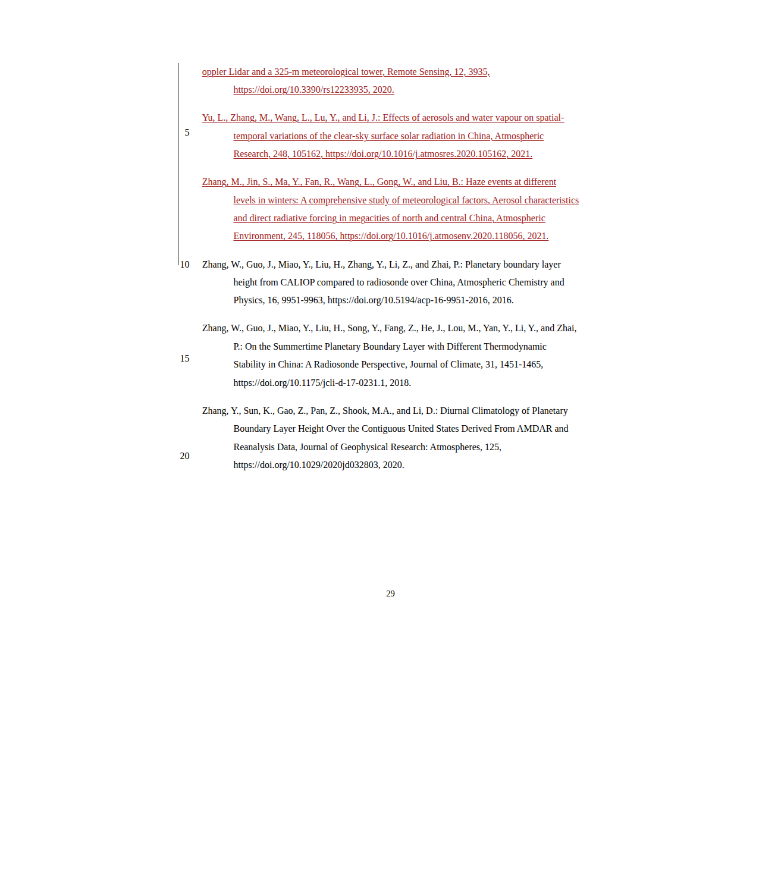oppler Lidar and a 325-m meteorological tower, Remote Sensing, 12, 3935, https://doi.org/10.3390/rs12233935, 2020.
5
Yu, L., Zhang, M., Wang, L., Lu, Y., and Li, J.: Effects of aerosols and water vapour on spatial-temporal variations of the clear-sky surface solar radiation in China, Atmospheric Research, 248, 105162, https://doi.org/10.1016/j.atmosres.2020.105162, 2021.
Zhang, M., Jin, S., Ma, Y., Fan, R., Wang, L., Gong, W., and Liu, B.: Haze events at different levels in winters: A comprehensive study of meteorological factors, Aerosol characteristics and direct radiative forcing in megacities of north and central China, Atmospheric Environment, 245, 118056, https://doi.org/10.1016/j.atmosenv.2020.118056, 2021.
10
Zhang, W., Guo, J., Miao, Y., Liu, H., Zhang, Y., Li, Z., and Zhai, P.: Planetary boundary layer height from CALIOP compared to radiosonde over China, Atmospheric Chemistry and Physics, 16, 9951-9963, https://doi.org/10.5194/acp-16-9951-2016, 2016.
15
Zhang, W., Guo, J., Miao, Y., Liu, H., Song, Y., Fang, Z., He, J., Lou, M., Yan, Y., Li, Y., and Zhai, P.: On the Summertime Planetary Boundary Layer with Different Thermodynamic Stability in China: A Radiosonde Perspective, Journal of Climate, 31, 1451-1465, https://doi.org/10.1175/jcli-d-17-0231.1, 2018.
20
Zhang, Y., Sun, K., Gao, Z., Pan, Z., Shook, M.A., and Li, D.: Diurnal Climatology of Planetary Boundary Layer Height Over the Contiguous United States Derived From AMDAR and Reanalysis Data, Journal of Geophysical Research: Atmospheres, 125, https://doi.org/10.1029/2020jd032803, 2020.
29